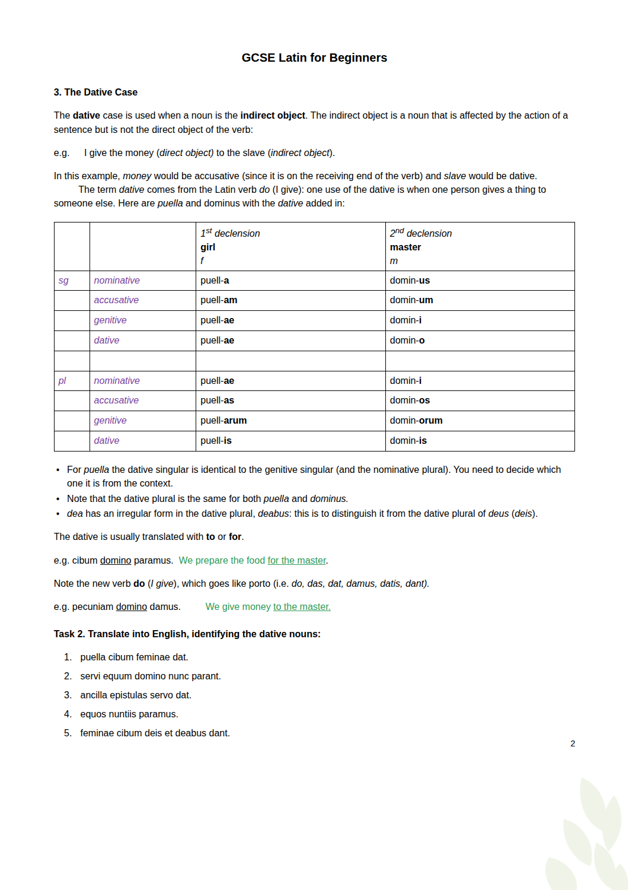GCSE Latin for Beginners
3. The Dative Case
The dative case is used when a noun is the indirect object. The indirect object is a noun that is affected by the action of a sentence but is not the direct object of the verb:
e.g. I give the money (direct object) to the slave (indirect object).
In this example, money would be accusative (since it is on the receiving end of the verb) and slave would be dative.
The term dative comes from the Latin verb do (I give): one use of the dative is when one person gives a thing to someone else. Here are puella and dominus with the dative added in:
| | | 1 st declension girl f | 2 nd declension master m |
| sg | nominative | puell- a | domin- us |
| | accusative | puell- am | domin- um |
| | genitive | puell- ae | domin- i |
| | dative | puell- ae | domin- o |
| pl | nominative | puell- ae | domin- i |
| | accusative | puell- as | domin- os |
| | genitive | puell- arum | domin- orum |
| | dative | puell- is | domin- is |
For puella the dative singular is identical to the genitive singular (and the nominative plural). You need to decide which one it is from the context.
Note that the dative plural is the same for both puella and dominus.
dea has an irregular form in the dative plural, deabus: this is to distinguish it from the dative plural of deus (deis).
The dative is usually translated with to or for.
e.g. cibum domino paramus. We prepare the food for the master.
Note the new verb do (I give), which goes like porto (i.e. do, das, dat, damus, datis, dant).
e.g. pecuniam domino damus. We give money to the master.
Task 2. Translate into English, identifying the dative nouns:
puella cibum feminae dat.
servi equum domino nunc parant.
ancilla epistulas servo dat.
equos nuntiis paramus.
feminae cibum deis et deabus dant.
2